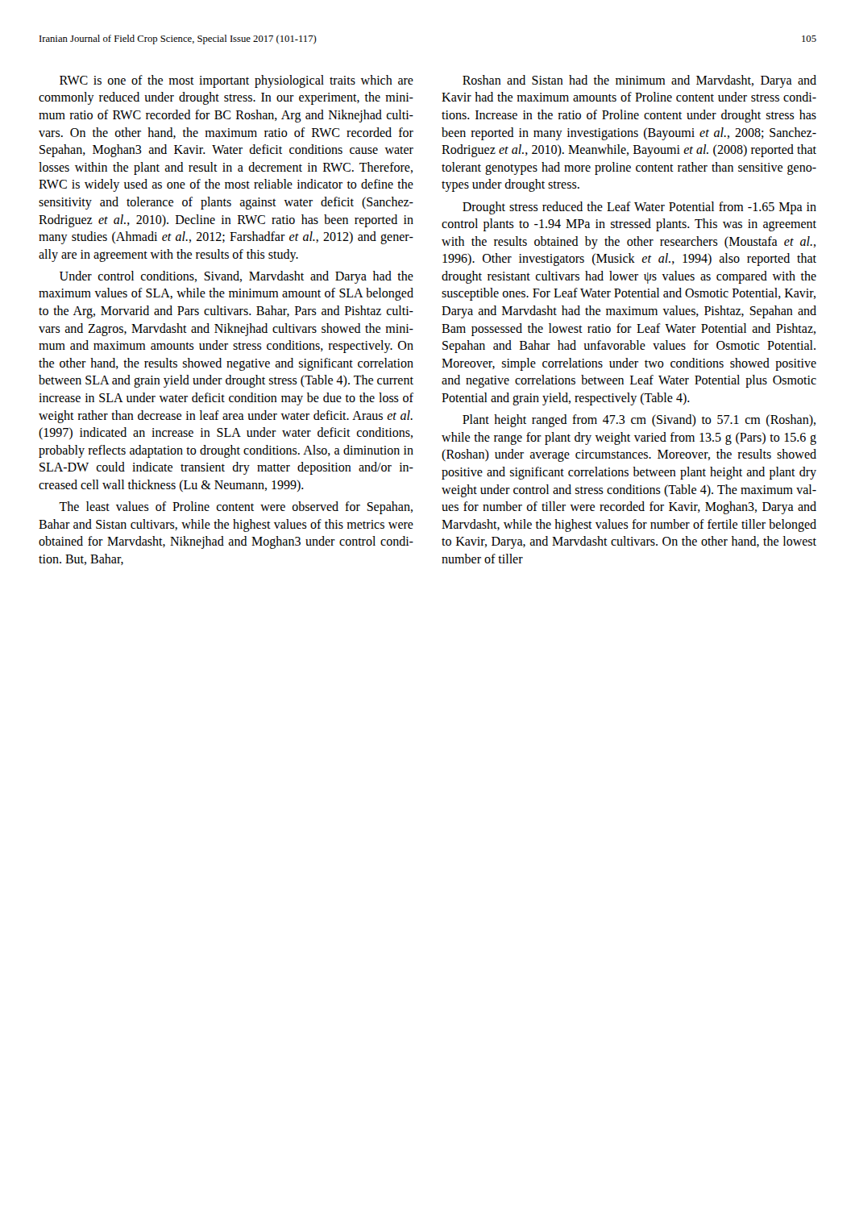Iranian Journal of Field Crop Science, Special Issue 2017 (101-117) 105
RWC is one of the most important physiological traits which are commonly reduced under drought stress. In our experiment, the minimum ratio of RWC recorded for BC Roshan, Arg and Niknejhad cultivars. On the other hand, the maximum ratio of RWC recorded for Sepahan, Moghan3 and Kavir. Water deficit conditions cause water losses within the plant and result in a decrement in RWC. Therefore, RWC is widely used as one of the most reliable indicator to define the sensitivity and tolerance of plants against water deficit (Sanchez-Rodriguez et al., 2010). Decline in RWC ratio has been reported in many studies (Ahmadi et al., 2012; Farshadfar et al., 2012) and generally are in agreement with the results of this study.
Under control conditions, Sivand, Marvdasht and Darya had the maximum values of SLA, while the minimum amount of SLA belonged to the Arg, Morvarid and Pars cultivars. Bahar, Pars and Pishtaz cultivars and Zagros, Marvdasht and Niknejhad cultivars showed the minimum and maximum amounts under stress conditions, respectively. On the other hand, the results showed negative and significant correlation between SLA and grain yield under drought stress (Table 4). The current increase in SLA under water deficit condition may be due to the loss of weight rather than decrease in leaf area under water deficit. Araus et al. (1997) indicated an increase in SLA under water deficit conditions, probably reflects adaptation to drought conditions. Also, a diminution in SLA-DW could indicate transient dry matter deposition and/or increased cell wall thickness (Lu & Neumann, 1999).
The least values of Proline content were observed for Sepahan, Bahar and Sistan cultivars, while the highest values of this metrics were obtained for Marvdasht, Niknejhad and Moghan3 under control condition. But, Bahar,
Roshan and Sistan had the minimum and Marvdasht, Darya and Kavir had the maximum amounts of Proline content under stress conditions. Increase in the ratio of Proline content under drought stress has been reported in many investigations (Bayoumi et al., 2008; Sanchez-Rodriguez et al., 2010). Meanwhile, Bayoumi et al. (2008) reported that tolerant genotypes had more proline content rather than sensitive genotypes under drought stress.
Drought stress reduced the Leaf Water Potential from -1.65 Mpa in control plants to -1.94 MPa in stressed plants. This was in agreement with the results obtained by the other researchers (Moustafa et al., 1996). Other investigators (Musick et al., 1994) also reported that drought resistant cultivars had lower ψs values as compared with the susceptible ones. For Leaf Water Potential and Osmotic Potential, Kavir, Darya and Marvdasht had the maximum values, Pishtaz, Sepahan and Bam possessed the lowest ratio for Leaf Water Potential and Pishtaz, Sepahan and Bahar had unfavorable values for Osmotic Potential. Moreover, simple correlations under two conditions showed positive and negative correlations between Leaf Water Potential plus Osmotic Potential and grain yield, respectively (Table 4).
Plant height ranged from 47.3 cm (Sivand) to 57.1 cm (Roshan), while the range for plant dry weight varied from 13.5 g (Pars) to 15.6 g (Roshan) under average circumstances. Moreover, the results showed positive and significant correlations between plant height and plant dry weight under control and stress conditions (Table 4). The maximum values for number of tiller were recorded for Kavir, Moghan3, Darya and Marvdasht, while the highest values for number of fertile tiller belonged to Kavir, Darya, and Marvdasht cultivars. On the other hand, the lowest number of tiller